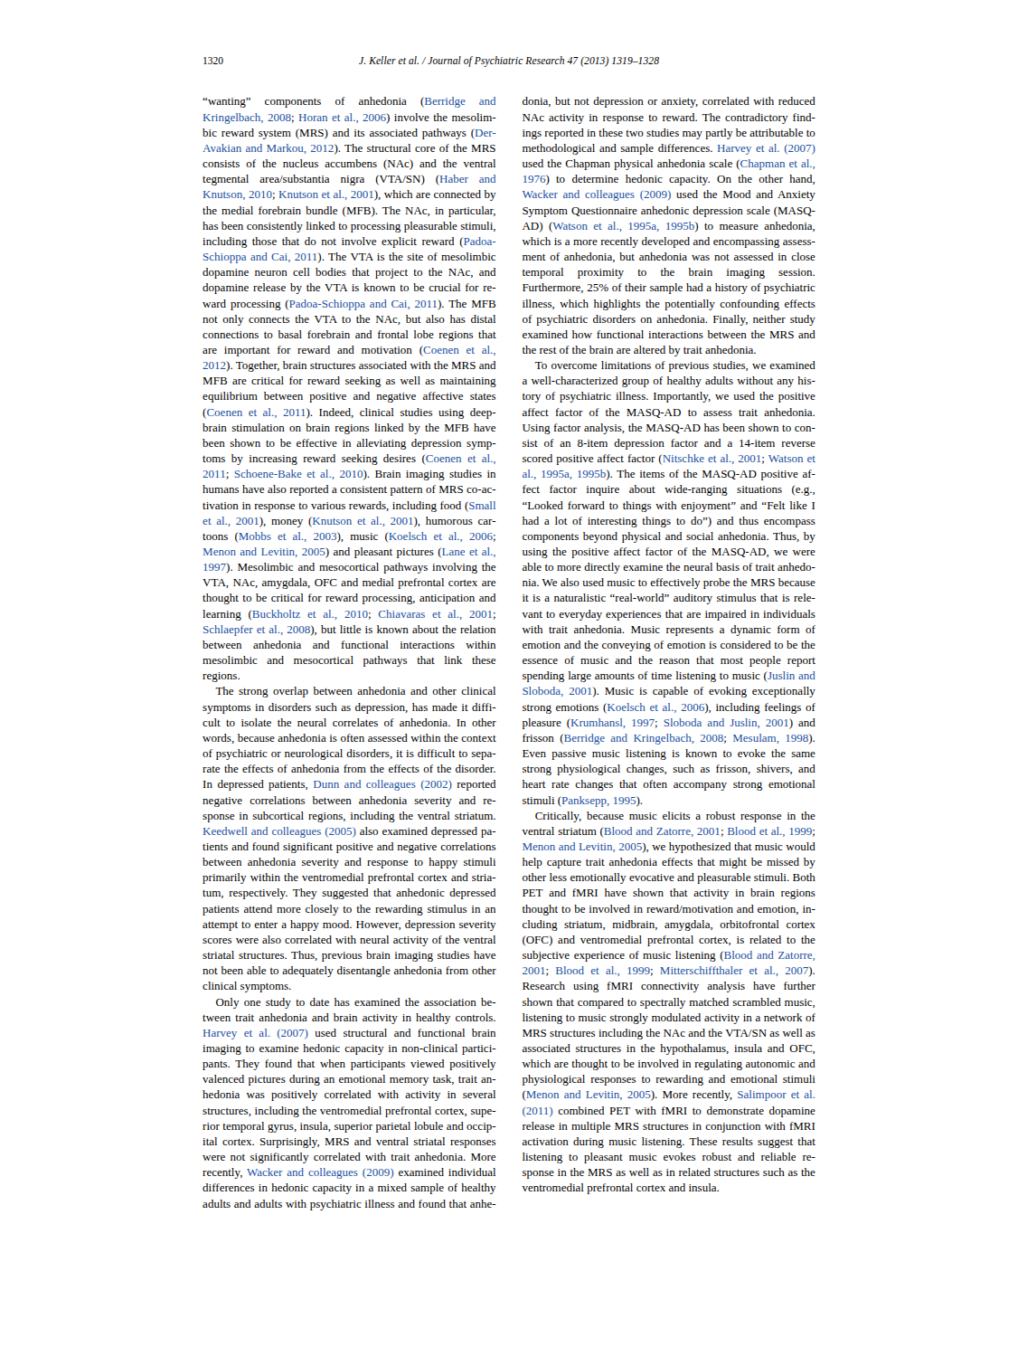1320
J. Keller et al. / Journal of Psychiatric Research 47 (2013) 1319–1328
“wanting” components of anhedonia (Berridge and Kringelbach, 2008; Horan et al., 2006) involve the mesolimbic reward system (MRS) and its associated pathways (Der-Avakian and Markou, 2012). The structural core of the MRS consists of the nucleus accumbens (NAc) and the ventral tegmental area/substantia nigra (VTA/SN) (Haber and Knutson, 2010; Knutson et al., 2001), which are connected by the medial forebrain bundle (MFB). The NAc, in particular, has been consistently linked to processing pleasurable stimuli, including those that do not involve explicit reward (Padoa-Schioppa and Cai, 2011). The VTA is the site of mesolimbic dopamine neuron cell bodies that project to the NAc, and dopamine release by the VTA is known to be crucial for reward processing (Padoa-Schioppa and Cai, 2011). The MFB not only connects the VTA to the NAc, but also has distal connections to basal forebrain and frontal lobe regions that are important for reward and motivation (Coenen et al., 2012). Together, brain structures associated with the MRS and MFB are critical for reward seeking as well as maintaining equilibrium between positive and negative affective states (Coenen et al., 2011). Indeed, clinical studies using deep-brain stimulation on brain regions linked by the MFB have been shown to be effective in alleviating depression symptoms by increasing reward seeking desires (Coenen et al., 2011; Schoene-Bake et al., 2010). Brain imaging studies in humans have also reported a consistent pattern of MRS co-activation in response to various rewards, including food (Small et al., 2001), money (Knutson et al., 2001), humorous cartoons (Mobbs et al., 2003), music (Koelsch et al., 2006; Menon and Levitin, 2005) and pleasant pictures (Lane et al., 1997). Mesolimbic and mesocortical pathways involving the VTA, NAc, amygdala, OFC and medial prefrontal cortex are thought to be critical for reward processing, anticipation and learning (Buckholtz et al., 2010; Chiavaras et al., 2001; Schlaepfer et al., 2008), but little is known about the relation between anhedonia and functional interactions within mesolimbic and mesocortical pathways that link these regions.
The strong overlap between anhedonia and other clinical symptoms in disorders such as depression, has made it difficult to isolate the neural correlates of anhedonia. In other words, because anhedonia is often assessed within the context of psychiatric or neurological disorders, it is difficult to separate the effects of anhedonia from the effects of the disorder. In depressed patients, Dunn and colleagues (2002) reported negative correlations between anhedonia severity and response in subcortical regions, including the ventral striatum. Keedwell and colleagues (2005) also examined depressed patients and found significant positive and negative correlations between anhedonia severity and response to happy stimuli primarily within the ventromedial prefrontal cortex and striatum, respectively. They suggested that anhedonic depressed patients attend more closely to the rewarding stimulus in an attempt to enter a happy mood. However, depression severity scores were also correlated with neural activity of the ventral striatal structures. Thus, previous brain imaging studies have not been able to adequately disentangle anhedonia from other clinical symptoms.
Only one study to date has examined the association between trait anhedonia and brain activity in healthy controls. Harvey et al. (2007) used structural and functional brain imaging to examine hedonic capacity in non-clinical participants. They found that when participants viewed positively valenced pictures during an emotional memory task, trait anhedonia was positively correlated with activity in several structures, including the ventromedial prefrontal cortex, superior temporal gyrus, insula, superior parietal lobule and occipital cortex. Surprisingly, MRS and ventral striatal responses were not significantly correlated with trait anhedonia. More recently, Wacker and colleagues (2009) examined individual differences in hedonic capacity in a mixed sample of healthy adults and adults with psychiatric illness and found that anhedonia, but not depression or anxiety, correlated with reduced NAc activity in response to reward. The contradictory findings reported in these two studies may partly be attributable to methodological and sample differences. Harvey et al. (2007) used the Chapman physical anhedonia scale (Chapman et al., 1976) to determine hedonic capacity. On the other hand, Wacker and colleagues (2009) used the Mood and Anxiety Symptom Questionnaire anhedonic depression scale (MASQ-AD) (Watson et al., 1995a, 1995b) to measure anhedonia, which is a more recently developed and encompassing assessment of anhedonia, but anhedonia was not assessed in close temporal proximity to the brain imaging session. Furthermore, 25% of their sample had a history of psychiatric illness, which highlights the potentially confounding effects of psychiatric disorders on anhedonia. Finally, neither study examined how functional interactions between the MRS and the rest of the brain are altered by trait anhedonia.
To overcome limitations of previous studies, we examined a well-characterized group of healthy adults without any history of psychiatric illness. Importantly, we used the positive affect factor of the MASQ-AD to assess trait anhedonia. Using factor analysis, the MASQ-AD has been shown to consist of an 8-item depression factor and a 14-item reverse scored positive affect factor (Nitschke et al., 2001; Watson et al., 1995a, 1995b). The items of the MASQ-AD positive affect factor inquire about wide-ranging situations (e.g., “Looked forward to things with enjoyment” and “Felt like I had a lot of interesting things to do”) and thus encompass components beyond physical and social anhedonia. Thus, by using the positive affect factor of the MASQ-AD, we were able to more directly examine the neural basis of trait anhedonia. We also used music to effectively probe the MRS because it is a naturalistic “real-world” auditory stimulus that is relevant to everyday experiences that are impaired in individuals with trait anhedonia. Music represents a dynamic form of emotion and the conveying of emotion is considered to be the essence of music and the reason that most people report spending large amounts of time listening to music (Juslin and Sloboda, 2001). Music is capable of evoking exceptionally strong emotions (Koelsch et al., 2006), including feelings of pleasure (Krumhansl, 1997; Sloboda and Juslin, 2001) and frisson (Berridge and Kringelbach, 2008; Mesulam, 1998). Even passive music listening is known to evoke the same strong physiological changes, such as frisson, shivers, and heart rate changes that often accompany strong emotional stimuli (Panksepp, 1995).
Critically, because music elicits a robust response in the ventral striatum (Blood and Zatorre, 2001; Blood et al., 1999; Menon and Levitin, 2005), we hypothesized that music would help capture trait anhedonia effects that might be missed by other less emotionally evocative and pleasurable stimuli. Both PET and fMRI have shown that activity in brain regions thought to be involved in reward/motivation and emotion, including striatum, midbrain, amygdala, orbitofrontal cortex (OFC) and ventromedial prefrontal cortex, is related to the subjective experience of music listening (Blood and Zatorre, 2001; Blood et al., 1999; Mitterschiffthaler et al., 2007). Research using fMRI connectivity analysis have further shown that compared to spectrally matched scrambled music, listening to music strongly modulated activity in a network of MRS structures including the NAc and the VTA/SN as well as associated structures in the hypothalamus, insula and OFC, which are thought to be involved in regulating autonomic and physiological responses to rewarding and emotional stimuli (Menon and Levitin, 2005). More recently, Salimpoor et al. (2011) combined PET with fMRI to demonstrate dopamine release in multiple MRS structures in conjunction with fMRI activation during music listening. These results suggest that listening to pleasant music evokes robust and reliable response in the MRS as well as in related structures such as the ventromedial prefrontal cortex and insula.